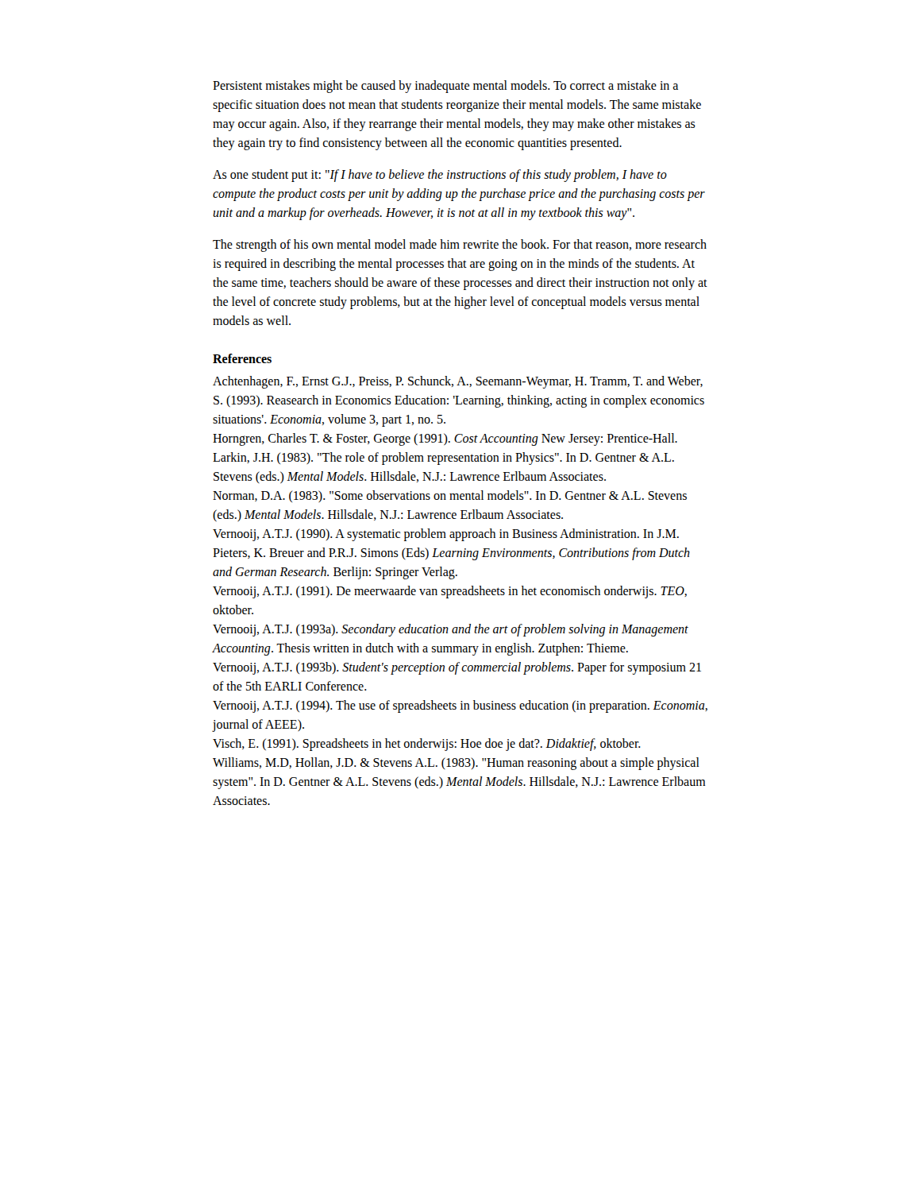Persistent mistakes might be caused by inadequate mental models. To correct a mistake in a specific situation does not mean that students reorganize their mental models. The same mistake may occur again. Also, if they rearrange their mental models, they may make other mistakes as they again try to find consistency between all the economic quantities presented.
As one student put it: "If I have to believe the instructions of this study problem, I have to compute the product costs per unit by adding up the purchase price and the purchasing costs per unit and a markup for overheads. However, it is not at all in my textbook this way".
The strength of his own mental model made him rewrite the book. For that reason, more research is required in describing the mental processes that are going on in the minds of the students. At the same time, teachers should be aware of these processes and direct their instruction not only at the level of concrete study problems, but at the higher level of conceptual models versus mental models as well.
References
Achtenhagen, F., Ernst G.J., Preiss, P. Schunck, A., Seemann-Weymar, H. Tramm, T. and Weber, S. (1993). Reasearch in Economics Education: 'Learning, thinking, acting in complex economics situations'. Economia, volume 3, part 1, no. 5.
Horngren, Charles T. & Foster, George (1991). Cost Accounting New Jersey: Prentice-Hall.
Larkin, J.H. (1983). "The role of problem representation in Physics". In D. Gentner & A.L. Stevens (eds.) Mental Models. Hillsdale, N.J.: Lawrence Erlbaum Associates.
Norman, D.A. (1983). "Some observations on mental models". In D. Gentner & A.L. Stevens (eds.) Mental Models. Hillsdale, N.J.: Lawrence Erlbaum Associates.
Vernooij, A.T.J. (1990). A systematic problem approach in Business Administration. In J.M. Pieters, K. Breuer and P.R.J. Simons (Eds) Learning Environments, Contributions from Dutch and German Research. Berlijn: Springer Verlag.
Vernooij, A.T.J. (1991). De meerwaarde van spreadsheets in het economisch onderwijs. TEO, oktober.
Vernooij, A.T.J. (1993a). Secondary education and the art of problem solving in Management Accounting. Thesis written in dutch with a summary in english. Zutphen: Thieme.
Vernooij, A.T.J. (1993b). Student's perception of commercial problems. Paper for symposium 21 of the 5th EARLI Conference.
Vernooij, A.T.J. (1994). The use of spreadsheets in business education (in preparation. Economia, journal of AEEE).
Visch, E. (1991). Spreadsheets in het onderwijs: Hoe doe je dat?. Didaktief, oktober.
Williams, M.D, Hollan, J.D. & Stevens A.L. (1983). "Human reasoning about a simple physical system". In D. Gentner & A.L. Stevens (eds.) Mental Models. Hillsdale, N.J.: Lawrence Erlbaum Associates.